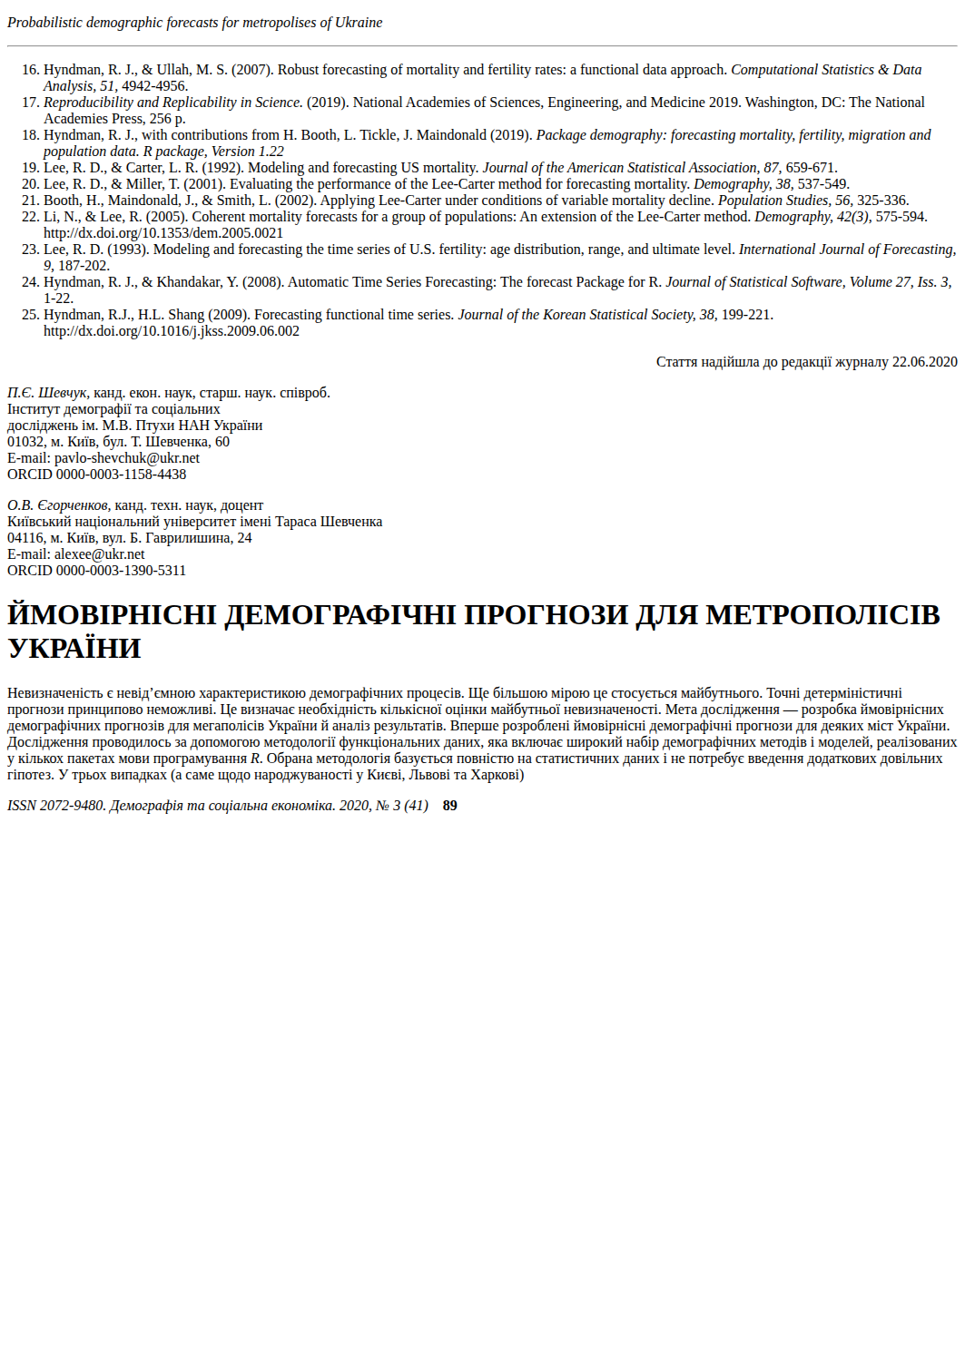Probabilistic demographic forecasts for metropolises of Ukraine
Hyndman, R. J., & Ullah, M. S. (2007). Robust forecasting of mortality and fertility rates: a functional data approach. Computational Statistics & Data Analysis, 51, 4942-4956.
Reproducibility and Replicability in Science. (2019). National Academies of Sciences, Engineering, and Medicine 2019. Washington, DC: The National Academies Press, 256 p.
Hyndman, R. J., with contributions from H. Booth, L. Tickle, J. Maindonald (2019). Package demography: forecasting mortality, fertility, migration and population data. R package, Version 1.22
Lee, R. D., & Carter, L. R. (1992). Modeling and forecasting US mortality. Journal of the American Statistical Association, 87, 659-671.
Lee, R. D., & Miller, T. (2001). Evaluating the performance of the Lee-Carter method for forecasting mortality. Demography, 38, 537-549.
Booth, H., Maindonald, J., & Smith, L. (2002). Applying Lee-Carter under conditions of variable mortality decline. Population Studies, 56, 325-336.
Li, N., & Lee, R. (2005). Coherent mortality forecasts for a group of populations: An extension of the Lee-Carter method. Demography, 42(3), 575-594. http://dx.doi.org/10.1353/dem.2005.0021
Lee, R. D. (1993). Modeling and forecasting the time series of U.S. fertility: age distribution, range, and ultimate level. International Journal of Forecasting, 9, 187-202.
Hyndman, R. J., & Khandakar, Y. (2008). Automatic Time Series Forecasting: The forecast Package for R. Journal of Statistical Software, Volume 27, Iss. 3, 1-22.
Hyndman, R.J., H.L. Shang (2009). Forecasting functional time series. Journal of the Korean Statistical Society, 38, 199-221. http://dx.doi.org/10.1016/j.jkss.2009.06.002
Стаття надійшла до редакції журналу 22.06.2020
П.Є. Шевчук, канд. екон. наук, старш. наук. співроб.
Інститут демографії та соціальних
досліджень ім. М.В. Птухи НАН України
01032, м. Київ, бул. Т. Шевченка, 60
E-mail: pavlo-shevchuk@ukr.net
ORCID 0000-0003-1158-4438
О.В. Єгорченков, канд. техн. наук, доцент
Київський національний університет імені Тараса Шевченка
04116, м. Київ, вул. Б. Гаврилишина, 24
E-mail: alexee@ukr.net
ORCID 0000-0003-1390-5311
ЙМОВІРНІСНІ ДЕМОГРАФІЧНІ ПРОГНОЗИ ДЛЯ МЕТРОПОЛІСІВ УКРАЇНИ
Невизначеність є невід’ємною характеристикою демографічних процесів. Ще більшою мірою це стосується майбутнього. Точні детерміністичні прогнози принципово неможливі. Це визначає необхідність кількісної оцінки майбутньої невизначеності. Мета дослідження — розробка ймовірнісних демографічних прогнозів для мегаполісів України й аналіз результатів. Вперше розроблені ймовірнісні демографічні прогнози для деяких міст України. Дослідження проводилось за допомогою методології функціональних даних, яка включає широкий набір демографічних методів і моделей, реалізованих у кількох пакетах мови програмування R. Обрана методологія базується повністю на статистичних даних і не потребує введення додаткових довільних гіпотез. У трьох випадках (а саме щодо народжуваності у Києві, Львові та Харкові)
ISSN 2072-9480. Демографія та соціальна економіка. 2020, № 3 (41) 89